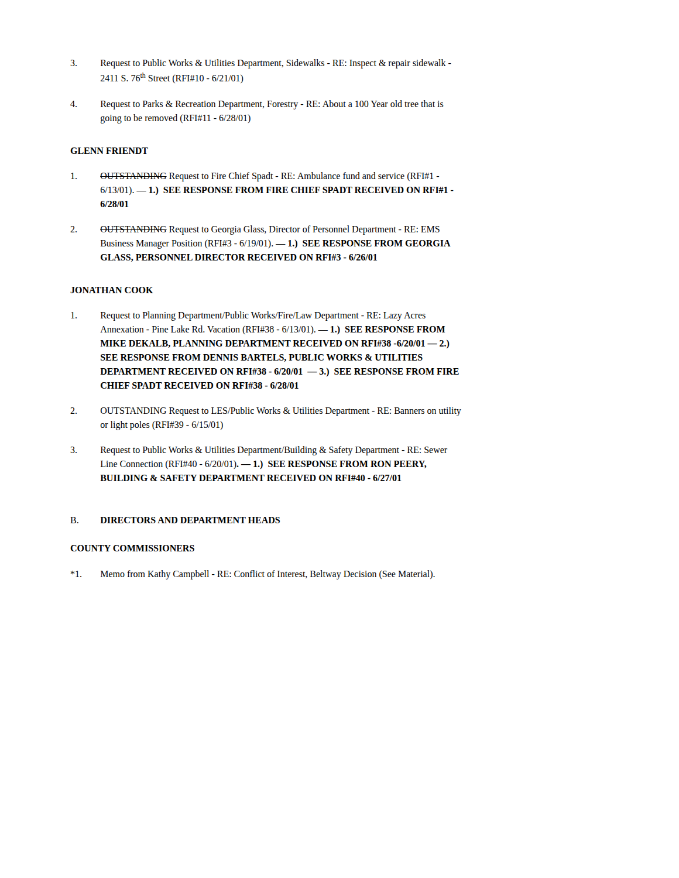3.
Request to Public Works & Utilities Department, Sidewalks - RE: Inspect & repair sidewalk - 2411 S. 76th Street (RFI#10 - 6/21/01)
4.
Request to Parks & Recreation Department, Forestry - RE: About a 100 Year old tree that is going to be removed (RFI#11 - 6/28/01)
GLENN FRIENDT
1.
OUTSTANDING Request to Fire Chief Spadt - RE: Ambulance fund and service (RFI#1 - 6/13/01). — 1.) SEE RESPONSE FROM FIRE CHIEF SPADT RECEIVED ON RFI#1 - 6/28/01
2.
OUTSTANDING Request to Georgia Glass, Director of Personnel Department - RE: EMS Business Manager Position (RFI#3 - 6/19/01). — 1.) SEE RESPONSE FROM GEORGIA GLASS, PERSONNEL DIRECTOR RECEIVED ON RFI#3 - 6/26/01
JONATHAN COOK
1.
Request to Planning Department/Public Works/Fire/Law Department - RE: Lazy Acres Annexation - Pine Lake Rd. Vacation (RFI#38 - 6/13/01). — 1.) SEE RESPONSE FROM MIKE DEKALB, PLANNING DEPARTMENT RECEIVED ON RFI#38 -6/20/01 — 2.) SEE RESPONSE FROM DENNIS BARTELS, PUBLIC WORKS & UTILITIES DEPARTMENT RECEIVED ON RFI#38 - 6/20/01 — 3.) SEE RESPONSE FROM FIRE CHIEF SPADT RECEIVED ON RFI#38 - 6/28/01
2.
OUTSTANDING Request to LES/Public Works & Utilities Department - RE: Banners on utility or light poles (RFI#39 - 6/15/01)
3.
Request to Public Works & Utilities Department/Building & Safety Department - RE: Sewer Line Connection (RFI#40 - 6/20/01). — 1.) SEE RESPONSE FROM RON PEERY, BUILDING & SAFETY DEPARTMENT RECEIVED ON RFI#40 - 6/27/01
B.
DIRECTORS AND DEPARTMENT HEADS
COUNTY COMMISSIONERS
*1.
Memo from Kathy Campbell - RE: Conflict of Interest, Beltway Decision (See Material).